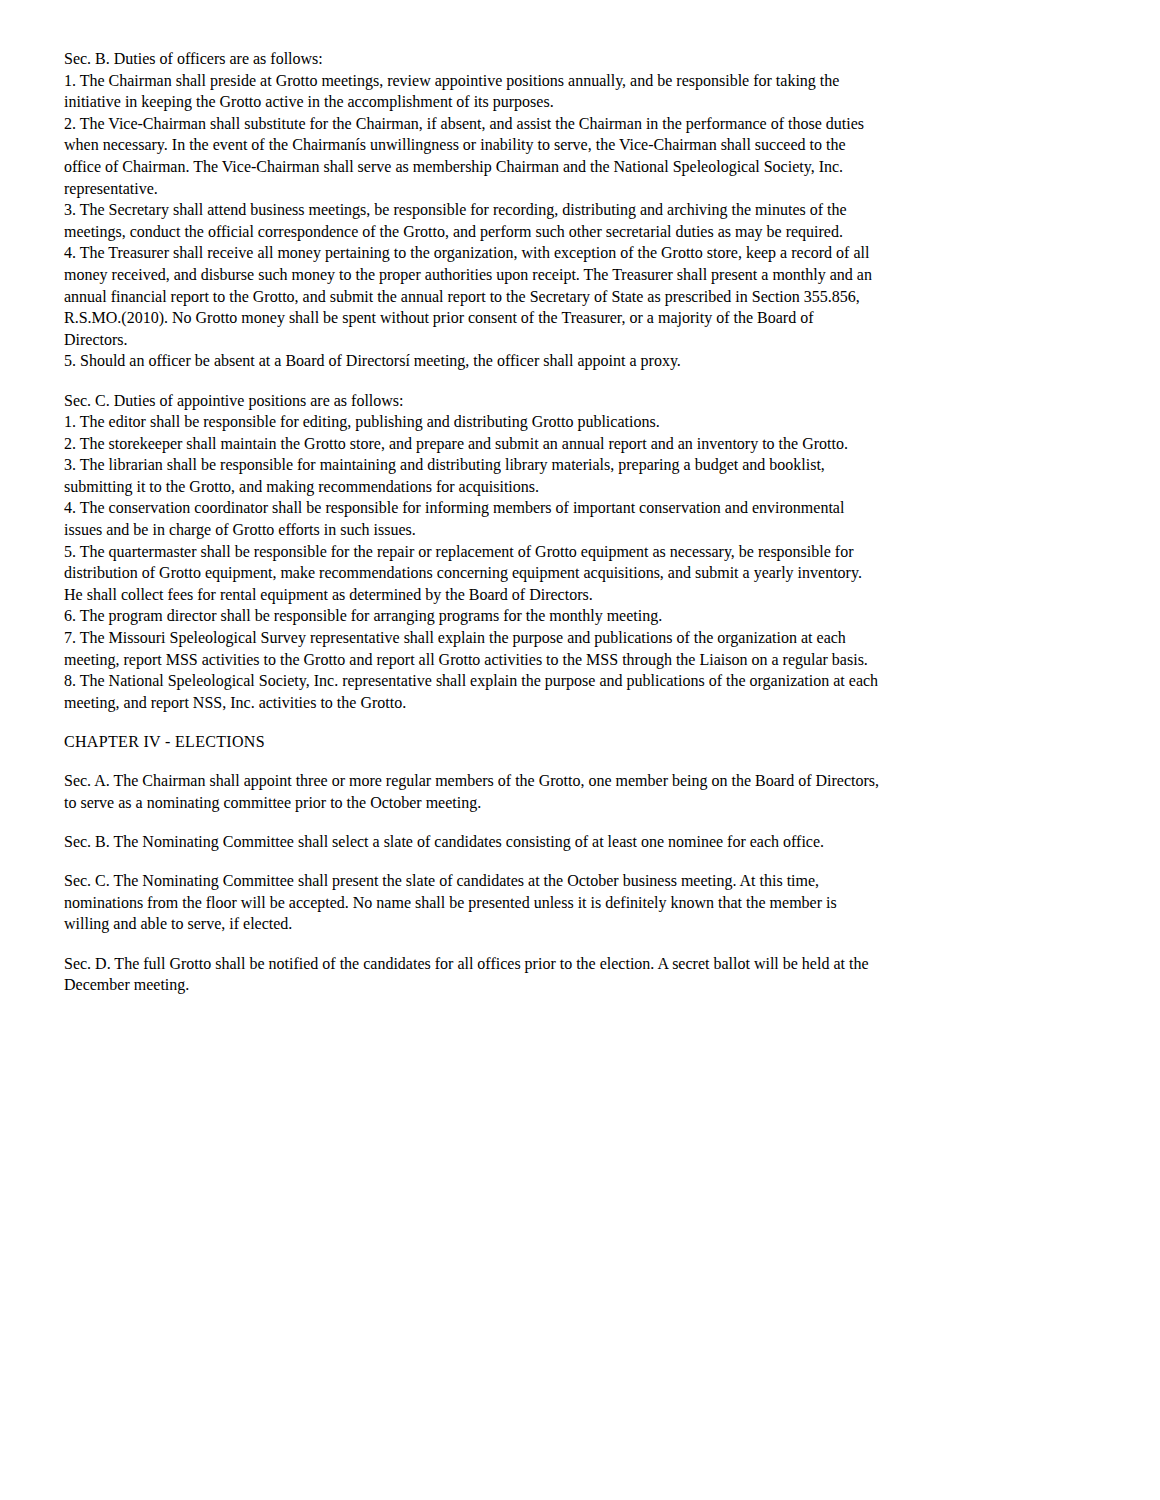Sec. B. Duties of officers are as follows:
1. The Chairman shall preside at Grotto meetings, review appointive positions annually, and be responsible for taking the initiative in keeping the Grotto active in the accomplishment of its purposes.
2. The Vice-Chairman shall substitute for the Chairman, if absent, and assist the Chairman in the performance of those duties when necessary. In the event of the Chairmanís unwillingness or inability to serve, the Vice-Chairman shall succeed to the office of Chairman. The Vice-Chairman shall serve as membership Chairman and the National Speleological Society, Inc. representative.
3. The Secretary shall attend business meetings, be responsible for recording, distributing and archiving the minutes of the meetings, conduct the official correspondence of the Grotto, and perform such other secretarial duties as may be required.
4. The Treasurer shall receive all money pertaining to the organization, with exception of the Grotto store, keep a record of all money received, and disburse such money to the proper authorities upon receipt. The Treasurer shall present a monthly and an annual financial report to the Grotto, and submit the annual report to the Secretary of State as prescribed in Section 355.856, R.S.MO.(2010). No Grotto money shall be spent without prior consent of the Treasurer, or a majority of the Board of Directors.
5. Should an officer be absent at a Board of Directorsí meeting, the officer shall appoint a proxy.
Sec. C. Duties of appointive positions are as follows:
1. The editor shall be responsible for editing, publishing and distributing Grotto publications.
2. The storekeeper shall maintain the Grotto store, and prepare and submit an annual report and an inventory to the Grotto.
3. The librarian shall be responsible for maintaining and distributing library materials, preparing a budget and booklist, submitting it to the Grotto, and making recommendations for acquisitions.
4. The conservation coordinator shall be responsible for informing members of important conservation and environmental issues and be in charge of Grotto efforts in such issues.
5. The quartermaster shall be responsible for the repair or replacement of Grotto equipment as necessary, be responsible for distribution of Grotto equipment, make recommendations concerning equipment acquisitions, and submit a yearly inventory. He shall collect fees for rental equipment as determined by the Board of Directors.
6. The program director shall be responsible for arranging programs for the monthly meeting.
7. The Missouri Speleological Survey representative shall explain the purpose and publications of the organization at each meeting, report MSS activities to the Grotto and report all Grotto activities to the MSS through the Liaison on a regular basis.
8. The National Speleological Society, Inc. representative shall explain the purpose and publications of the organization at each meeting, and report NSS, Inc. activities to the Grotto.
CHAPTER IV - ELECTIONS
Sec. A. The Chairman shall appoint three or more regular members of the Grotto, one member being on the Board of Directors, to serve as a nominating committee prior to the October meeting.
Sec. B. The Nominating Committee shall select a slate of candidates consisting of at least one nominee for each office.
Sec. C. The Nominating Committee shall present the slate of candidates at the October business meeting. At this time, nominations from the floor will be accepted. No name shall be presented unless it is definitely known that the member is willing and able to serve, if elected.
Sec. D. The full Grotto shall be notified of the candidates for all offices prior to the election. A secret ballot will be held at the December meeting.